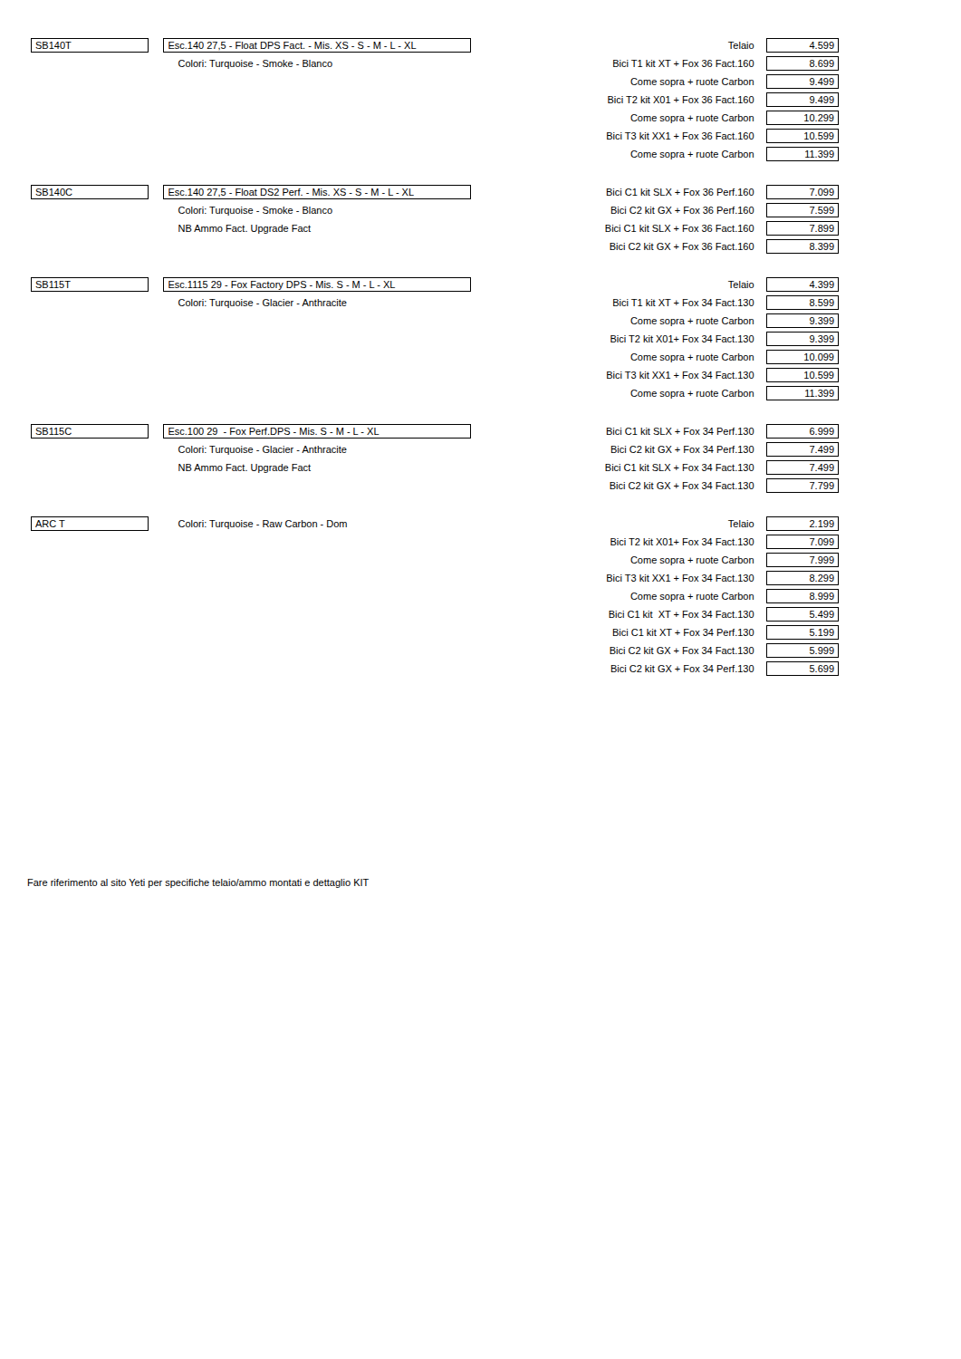| SB140T | Esc.140 27,5 - Float DPS Fact. - Mis. XS - S - M - L - XL | Telaio | 4.599 |
| | Colori: Turquoise - Smoke - Blanco | Bici T1 kit XT + Fox 36 Fact.160 | 8.699 |
| | | Come sopra + ruote Carbon | 9.499 |
| | | Bici T2 kit X01 + Fox 36 Fact.160 | 9.499 |
| | | Come sopra + ruote Carbon | 10.299 |
| | | Bici T3 kit XX1 + Fox 36 Fact.160 | 10.599 |
| | | Come sopra + ruote Carbon | 11.399 |
| SB140C | Esc.140 27,5 - Float DS2 Perf. - Mis. XS - S - M - L - XL | Bici C1 kit SLX + Fox 36 Perf.160 | 7.099 |
| | Colori: Turquoise - Smoke - Blanco | Bici C2 kit GX + Fox 36 Perf.160 | 7.599 |
| | NB Ammo Fact. Upgrade Fact | Bici C1 kit SLX + Fox 36 Fact.160 | 7.899 |
| | | Bici C2 kit GX + Fox 36 Fact.160 | 8.399 |
| SB115T | Esc.1115 29 - Fox Factory DPS - Mis. S - M - L - XL | Telaio | 4.399 |
| | Colori: Turquoise - Glacier - Anthracite | Bici T1 kit XT + Fox 34 Fact.130 | 8.599 |
| | | Come sopra + ruote Carbon | 9.399 |
| | | Bici T2 kit X01+ Fox 34 Fact.130 | 9.399 |
| | | Come sopra + ruote Carbon | 10.099 |
| | | Bici T3 kit XX1 + Fox 34 Fact.130 | 10.599 |
| | | Come sopra + ruote Carbon | 11.399 |
| SB115C | Esc.100 29 - Fox Perf.DPS - Mis. S - M - L - XL | Bici C1 kit SLX + Fox 34 Perf.130 | 6.999 |
| | Colori: Turquoise - Glacier - Anthracite | Bici C2 kit GX + Fox 34 Perf.130 | 7.499 |
| | NB Ammo Fact. Upgrade Fact | Bici C1 kit SLX + Fox 34 Fact.130 | 7.499 |
| | | Bici C2 kit GX + Fox 34 Fact.130 | 7.799 |
| ARC T | Colori: Turquoise - Raw Carbon - Dom | Telaio | 2.199 |
| | | Bici T2 kit X01+ Fox 34 Fact.130 | 7.099 |
| | | Come sopra + ruote Carbon | 7.999 |
| | | Bici T3 kit XX1 + Fox 34 Fact.130 | 8.299 |
| | | Come sopra + ruote Carbon | 8.999 |
| | | Bici C1 kit XT + Fox 34 Fact.130 | 5.499 |
| | | Bici C1 kit XT + Fox 34 Perf.130 | 5.199 |
| | | Bici C2 kit GX + Fox 34 Fact.130 | 5.999 |
| | | Bici C2 kit GX + Fox 34 Perf.130 | 5.699 |
Fare riferimento al sito Yeti per specifiche telaio/ammo montati e dettaglio KIT